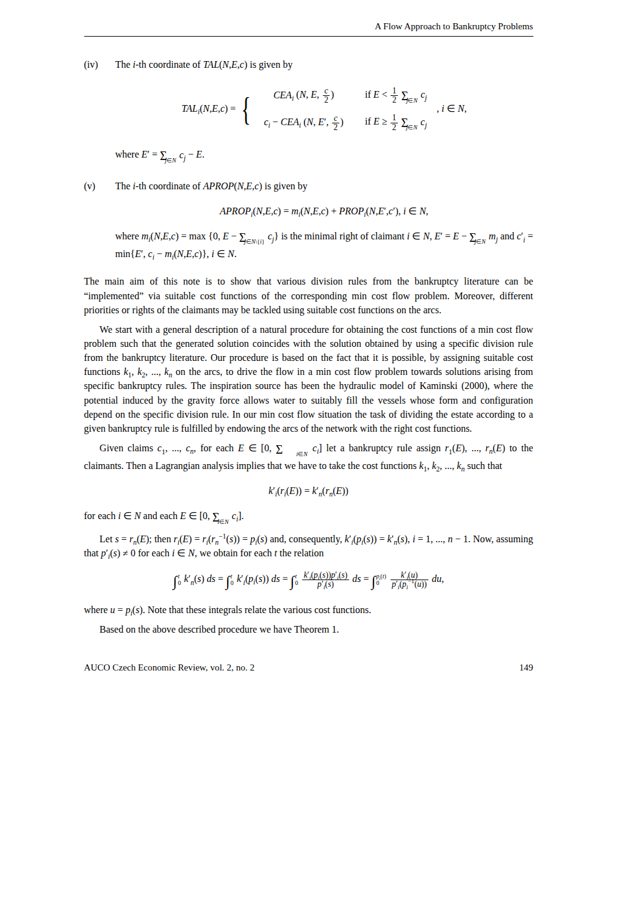A Flow Approach to Bankruptcy Problems
(iv) The i-th coordinate of TAL(N,E,c) is given by
TALi(N,E,c) = {
| CEA i ( N , E , c 2 ) | if E < 1 2 Σ j ∈ N c j |
| c i − CEA i ( N , E ′, c 2 ) | if E ≥ 1 2 Σ j ∈ N c j |
, i ∈ N,
where E′ = Σj∈N cj − E.
(v) The i-th coordinate of APROP(N,E,c) is given by
APROPi(N,E,c) = mi(N,E,c) + PROPi(N,E′,c′), i ∈ N,
where mi(N,E,c) = max {0, E − Σj∈N\{i} cj} is the minimal right of claimant i ∈ N, E′ = E − Σj∈N mj and c′i = min{E′, ci − mi(N,E,c)}, i ∈ N.
The main aim of this note is to show that various division rules from the bankruptcy literature can be “implemented” via suitable cost functions of the corresponding min cost flow problem. Moreover, different priorities or rights of the claimants may be tackled using suitable cost functions on the arcs.
We start with a general description of a natural procedure for obtaining the cost functions of a min cost flow problem such that the generated solution coincides with the solution obtained by using a specific division rule from the bankruptcy literature. Our procedure is based on the fact that it is possible, by assigning suitable cost functions k1, k2, ..., kn on the arcs, to drive the flow in a min cost flow problem towards solutions arising from specific bankruptcy rules. The inspiration source has been the hydraulic model of Kaminski (2000), where the potential induced by the gravity force allows water to suitably fill the vessels whose form and configuration depend on the specific division rule. In our min cost flow situation the task of dividing the estate according to a given bankruptcy rule is fulfilled by endowing the arcs of the network with the right cost functions.
Given claims c1, ..., cn, for each E ∈ [0, Σi∈N ci] let a bankruptcy rule assign r1(E), ..., rn(E) to the claimants. Then a Lagrangian analysis implies that we have to take the cost functions k1, k2, ..., kn such that
k′i(ri(E)) = k′n(rn(E))
for each i ∈ N and each E ∈ [0, Σi∈N ci].
Let s = rn(E); then ri(E) = ri(rn−1(s)) = pi(s) and, consequently, k′i(pi(s)) = k′n(s), i = 1, ..., n − 1. Now, assuming that p′i(s) ≠ 0 for each i ∈ N, we obtain for each t the relation
∫t 0 k′n(s) ds = ∫t 0 k′i(pi(s)) ds = ∫t 0 k′i(pi(s))p′i(s) p′i(s) ds = ∫pi(t) 0 k′i(u) p′i(pi−1(u)) du,
where u = pi(s). Note that these integrals relate the various cost functions.
Based on the above described procedure we have Theorem 1.
AUCO Czech Economic Review, vol. 2, no. 2 149